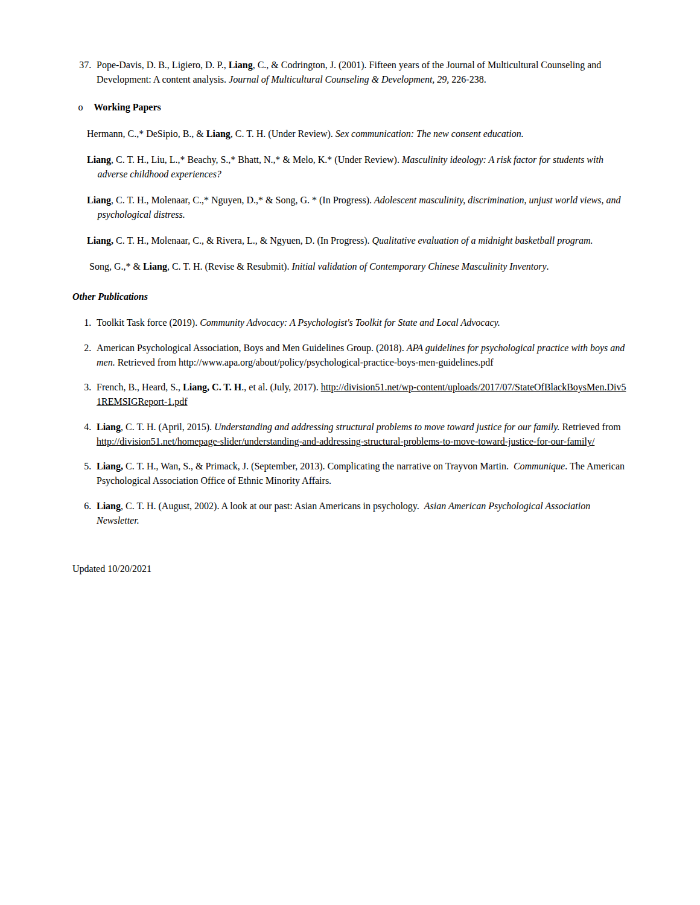Pope-Davis, D. B., Ligiero, D. P., Liang, C., & Codrington, J. (2001). Fifteen years of the Journal of Multicultural Counseling and Development: A content analysis. Journal of Multicultural Counseling & Development, 29, 226-238.
Working Papers
Hermann, C.,* DeSipio, B., & Liang, C. T. H. (Under Review). Sex communication: The new consent education.
Liang, C. T. H., Liu, L.,* Beachy, S.,* Bhatt, N.,* & Melo, K.* (Under Review). Masculinity ideology: A risk factor for students with adverse childhood experiences?
Liang, C. T. H., Molenaar, C.,* Nguyen, D.,* & Song, G. * (In Progress). Adolescent masculinity, discrimination, unjust world views, and psychological distress.
Liang, C. T. H., Molenaar, C., & Rivera, L., & Ngyuen, D. (In Progress). Qualitative evaluation of a midnight basketball program.
Song, G.,* & Liang, C. T. H. (Revise & Resubmit). Initial validation of Contemporary Chinese Masculinity Inventory.
Other Publications
Toolkit Task force (2019). Community Advocacy: A Psychologist's Toolkit for State and Local Advocacy.
American Psychological Association, Boys and Men Guidelines Group. (2018). APA guidelines for psychological practice with boys and men. Retrieved from http://www.apa.org/about/policy/psychological-practice-boys-men-guidelines.pdf
French, B., Heard, S., Liang, C. T. H., et al. (July, 2017). http://division51.net/wp-content/uploads/2017/07/StateOfBlackBoysMen.Div51REMSIGReport-1.pdf
Liang, C. T. H. (April, 2015). Understanding and addressing structural problems to move toward justice for our family. Retrieved from http://division51.net/homepage-slider/understanding-and-addressing-structural-problems-to-move-toward-justice-for-our-family/
Liang, C. T. H., Wan, S., & Primack, J. (September, 2013). Complicating the narrative on Trayvon Martin. Communique. The American Psychological Association Office of Ethnic Minority Affairs.
Liang, C. T. H. (August, 2002). A look at our past: Asian Americans in psychology. Asian American Psychological Association Newsletter.
Updated 10/20/2021